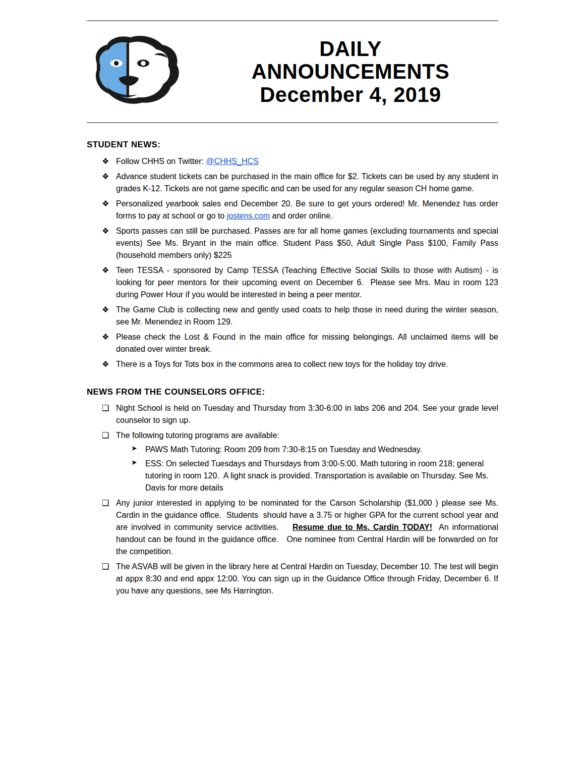DAILY
ANNOUNCEMENTS
December 4, 2019
STUDENT NEWS:
Follow CHHS on Twitter: @CHHS_HCS
Advance student tickets can be purchased in the main office for $2. Tickets can be used by any student in grades K-12. Tickets are not game specific and can be used for any regular season CH home game.
Personalized yearbook sales end December 20. Be sure to get yours ordered! Mr. Menendez has order forms to pay at school or go to jostens.com and order online.
Sports passes can still be purchased. Passes are for all home games (excluding tournaments and special events) See Ms. Bryant in the main office. Student Pass $50, Adult Single Pass $100, Family Pass (household members only) $225
Teen TESSA - sponsored by Camp TESSA (Teaching Effective Social Skills to those with Autism) - is looking for peer mentors for their upcoming event on December 6. Please see Mrs. Mau in room 123 during Power Hour if you would be interested in being a peer mentor.
The Game Club is collecting new and gently used coats to help those in need during the winter season, see Mr. Menendez in Room 129.
Please check the Lost & Found in the main office for missing belongings. All unclaimed items will be donated over winter break.
There is a Toys for Tots box in the commons area to collect new toys for the holiday toy drive.
NEWS FROM THE COUNSELORS OFFICE:
Night School is held on Tuesday and Thursday from 3:30-6:00 in labs 206 and 204. See your grade level counselor to sign up.
The following tutoring programs are available:
PAWS Math Tutoring: Room 209 from 7:30-8:15 on Tuesday and Wednesday.
ESS: On selected Tuesdays and Thursdays from 3:00-5:00. Math tutoring in room 218; general tutoring in room 120. A light snack is provided. Transportation is available on Thursday. See Ms. Davis for more details
Any junior interested in applying to be nominated for the Carson Scholarship ($1,000 ) please see Ms. Cardin in the guidance office. Students should have a 3.75 or higher GPA for the current school year and are involved in community service activities. Resume due to Ms. Cardin TODAY! An informational handout can be found in the guidance office. One nominee from Central Hardin will be forwarded on for the competition.
The ASVAB will be given in the library here at Central Hardin on Tuesday, December 10. The test will begin at appx 8:30 and end appx 12:00. You can sign up in the Guidance Office through Friday, December 6. If you have any questions, see Ms Harrington.